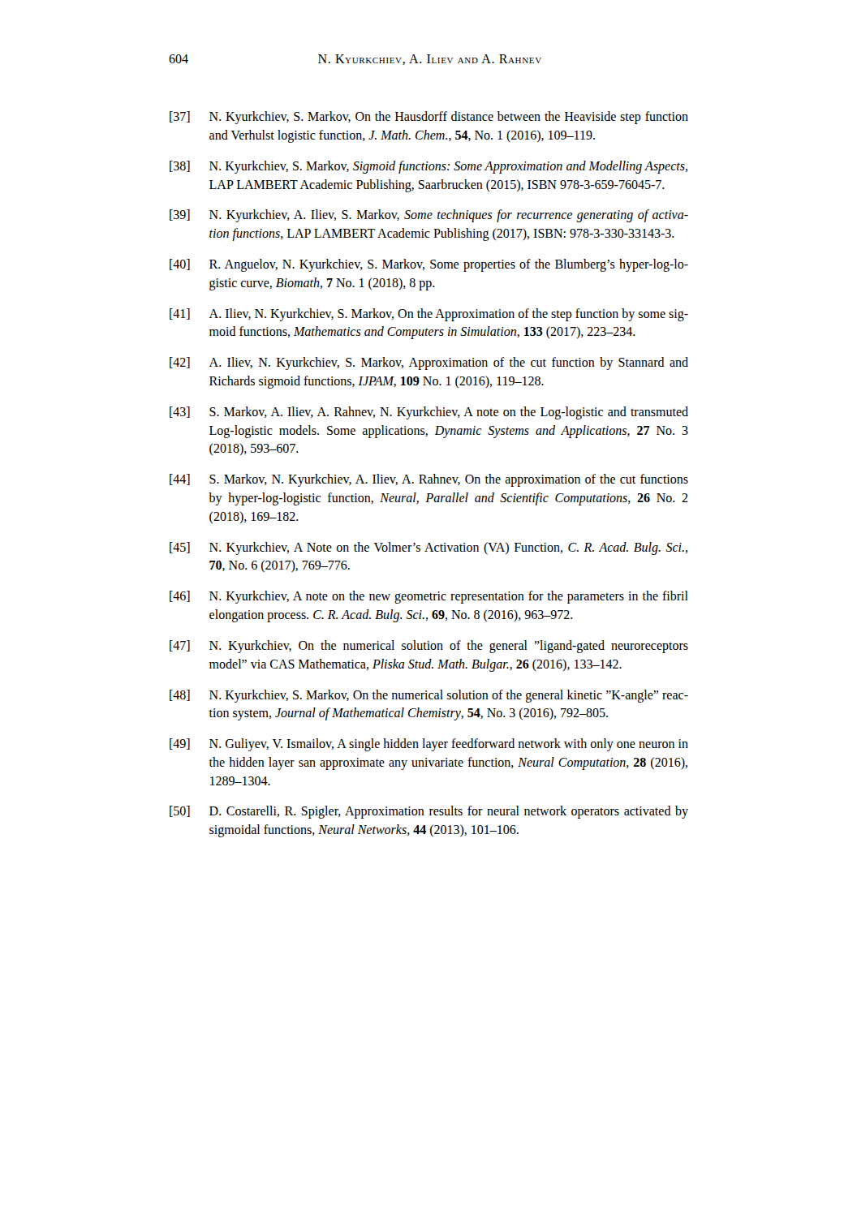604 N. Kyurkchiev, A. Iliev and A. Rahnev
[37] N. Kyurkchiev, S. Markov, On the Hausdorff distance between the Heaviside step function and Verhulst logistic function, J. Math. Chem., 54, No. 1 (2016), 109–119.
[38] N. Kyurkchiev, S. Markov, Sigmoid functions: Some Approximation and Modelling Aspects, LAP LAMBERT Academic Publishing, Saarbrucken (2015), ISBN 978-3-659-76045-7.
[39] N. Kyurkchiev, A. Iliev, S. Markov, Some techniques for recurrence generating of activation functions, LAP LAMBERT Academic Publishing (2017), ISBN: 978-3-330-33143-3.
[40] R. Anguelov, N. Kyurkchiev, S. Markov, Some properties of the Blumberg’s hyper-log-logistic curve, Biomath, 7 No. 1 (2018), 8 pp.
[41] A. Iliev, N. Kyurkchiev, S. Markov, On the Approximation of the step function by some sigmoid functions, Mathematics and Computers in Simulation, 133 (2017), 223–234.
[42] A. Iliev, N. Kyurkchiev, S. Markov, Approximation of the cut function by Stannard and Richards sigmoid functions, IJPAM, 109 No. 1 (2016), 119–128.
[43] S. Markov, A. Iliev, A. Rahnev, N. Kyurkchiev, A note on the Log-logistic and transmuted Log-logistic models. Some applications, Dynamic Systems and Applications, 27 No. 3 (2018), 593–607.
[44] S. Markov, N. Kyurkchiev, A. Iliev, A. Rahnev, On the approximation of the cut functions by hyper-log-logistic function, Neural, Parallel and Scientific Computations, 26 No. 2 (2018), 169–182.
[45] N. Kyurkchiev, A Note on the Volmer’s Activation (VA) Function, C. R. Acad. Bulg. Sci., 70, No. 6 (2017), 769–776.
[46] N. Kyurkchiev, A note on the new geometric representation for the parameters in the fibril elongation process. C. R. Acad. Bulg. Sci., 69, No. 8 (2016), 963–972.
[47] N. Kyurkchiev, On the numerical solution of the general ”ligand-gated neuroreceptors model” via CAS Mathematica, Pliska Stud. Math. Bulgar., 26 (2016), 133–142.
[48] N. Kyurkchiev, S. Markov, On the numerical solution of the general kinetic ”K-angle” reaction system, Journal of Mathematical Chemistry, 54, No. 3 (2016), 792–805.
[49] N. Guliyev, V. Ismailov, A single hidden layer feedforward network with only one neuron in the hidden layer san approximate any univariate function, Neural Computation, 28 (2016), 1289–1304.
[50] D. Costarelli, R. Spigler, Approximation results for neural network operators activated by sigmoidal functions, Neural Networks, 44 (2013), 101–106.